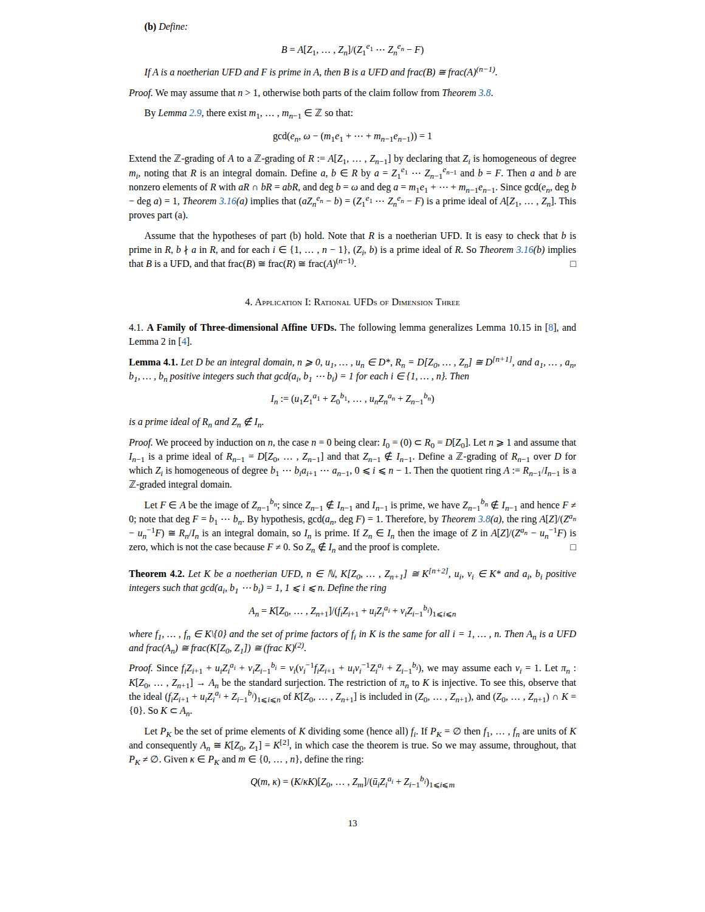(b) Define:
B = A[Z1, … , Zn]/(Z1e1 ⋯ Znen − F)
If A is a noetherian UFD and F is prime in A, then B is a UFD and frac(B) ≅ frac(A)(n−1).
Proof. We may assume that n > 1, otherwise both parts of the claim follow from Theorem 3.8.
By Lemma 2.9, there exist m1, … , mn−1 ∈ ℤ so that:
gcd(en, ω − (m1e1 + ⋯ + mn−1en−1)) = 1
Extend the ℤ-grading of A to a ℤ-grading of R := A[Z1, … , Zn−1] by declaring that Zi is homogeneous of degree mi, noting that R is an integral domain. Define a, b ∈ R by a = Z1e1 ⋯ Zn−1en−1 and b = F. Then a and b are nonzero elements of R with aR ∩ bR = abR, and deg b = ω and deg a = m1e1 + ⋯ + mn−1en−1. Since gcd(en, deg b − deg a) = 1, Theorem 3.16(a) implies that (aZnen − b) = (Z1e1 ⋯ Znen − F) is a prime ideal of A[Z1, … , Zn]. This proves part (a).
Assume that the hypotheses of part (b) hold. Note that R is a noetherian UFD. It is easy to check that b is prime in R, b ∤ a in R, and for each i ∈ {1, … , n − 1}, (Zi, b) is a prime ideal of R. So Theorem 3.16(b) implies that B is a UFD, and that frac(B) ≅ frac(R) ≅ frac(A)(n−1). □
4. Application I: Rational UFDs of Dimension Three
4.1. A Family of Three-dimensional Affine UFDs. The following lemma generalizes Lemma 10.15 in [8], and Lemma 2 in [4].
Lemma 4.1. Let D be an integral domain, n ⩾ 0, u1, … , un ∈ D*, Rn = D[Z0, … , Zn] ≅ D[n+1], and a1, … , an, b1, … , bn positive integers such that gcd(ai, b1 ⋯ bi) = 1 for each i ∈ {1, … , n}. Then
In := (u1Z1a1 + Z0b1, … , un Znan + Zn−1bn)
is a prime ideal of Rn and Zn ∉ In.
Proof. We proceed by induction on n, the case n = 0 being clear: I0 = (0) ⊂ R0 = D[Z0]. Let n ⩾ 1 and assume that In−1 is a prime ideal of Rn−1 = D[Z0, … , Zn−1] and that Zn−1 ∉ In−1. Define a ℤ-grading of Rn−1 over D for which Zi is homogeneous of degree b1 ⋯ bi ai+1 ⋯ an−1, 0 ⩽ i ⩽ n − 1. Then the quotient ring A := Rn−1/In−1 is a ℤ-graded integral domain.
Let F ∈ A be the image of Zn−1bn; since Zn−1 ∉ In−1 and In−1 is prime, we have Zn−1bn ∉ In−1 and hence F ≠ 0; note that deg F = b1 ⋯ bn. By hypothesis, gcd(an, deg F) = 1. Therefore, by Theorem 3.8(a), the ring A[Z]/(Zan − un−1F) ≅ Rn/In is an integral domain, so In is prime. If Zn ∈ In then the image of Z in A[Z]/(Zan − un−1F) is zero, which is not the case because F ≠ 0. So Zn ∉ In and the proof is complete. □
Theorem 4.2. Let K be a noetherian UFD, n ∈ ℕ, K[Z0, … , Zn+1] ≅ K[n+2], ui, vi ∈ K* and ai, bi positive integers such that gcd(ai, b1 ⋯ bi) = 1, 1 ⩽ i ⩽ n. Define the ring
An = K[Z0, … , Zn+1]/(fi Zi+1 + ui Ziai + vi Zi−1bi)1⩽i⩽n
where f1, … , fn ∈ K\{0} and the set of prime factors of fi in K is the same for all i = 1, … , n. Then An is a UFD and frac(An) ≅ frac(K[Z0, Z1]) ≅ (frac K)(2).
Proof. Since fi Zi+1 + ui Ziai + vi Zi−1bi = vi(vi−1fi Zi+1 + ui vi−1Ziai + Zi−1bi), we may assume each vi = 1. Let πn : K[Z0, … , Zn+1] → An be the standard surjection. The restriction of πn to K is injective. To see this, observe that the ideal (fi Zi+1 + ui Ziai + Zi−1bi)1⩽i⩽n of K[Z0, … , Zn+1] is included in (Z0, … , Zn+1), and (Z0, … , Zn+1) ∩ K = {0}. So K ⊂ An.
Let PK be the set of prime elements of K dividing some (hence all) fi. If PK = ∅ then f1, … , fn are units of K and consequently An ≅ K[Z0, Z1] = K[2], in which case the theorem is true. So we may assume, throughout, that PK ≠ ∅. Given κ ∈ PK and m ∈ {0, … , n}, define the ring:
Q(m, κ) = (K/κK)[Z0, … , Zm]/(ūi Ziai + Zi−1bi)1⩽i⩽m
13